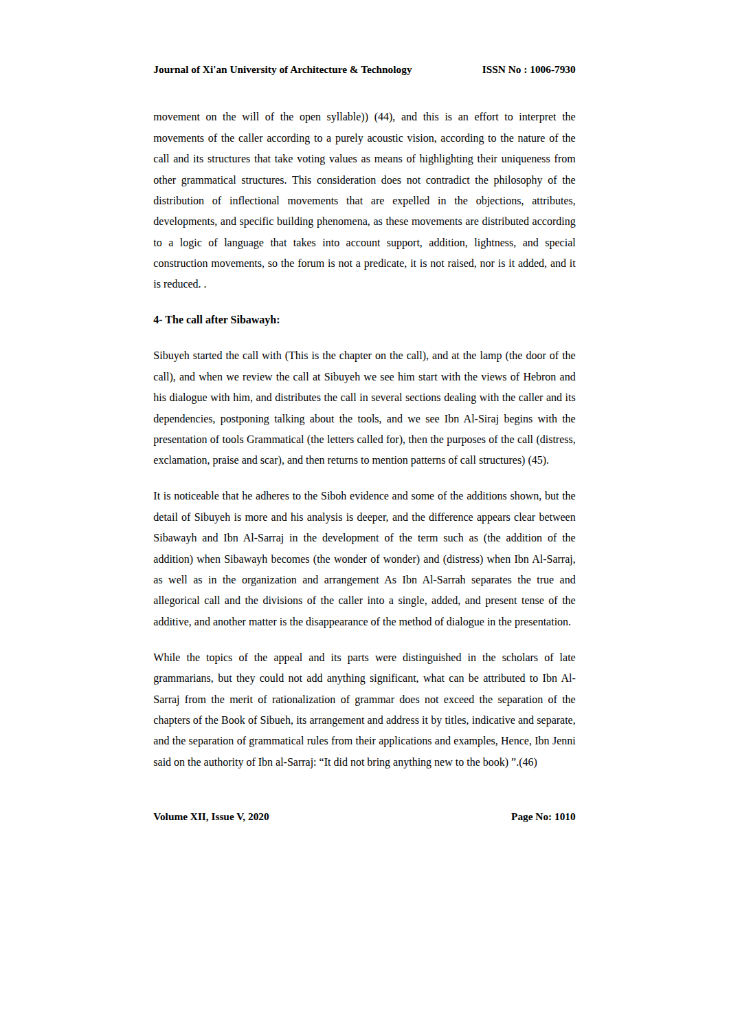Journal of Xi'an University of Architecture & Technology ISSN No : 1006-7930
movement on the will of the open syllable)) (44), and this is an effort to interpret the movements of the caller according to a purely acoustic vision, according to the nature of the call and its structures that take voting values as means of highlighting their uniqueness from other grammatical structures. This consideration does not contradict the philosophy of the distribution of inflectional movements that are expelled in the objections, attributes, developments, and specific building phenomena, as these movements are distributed according to a logic of language that takes into account support, addition, lightness, and special construction movements, so the forum is not a predicate, it is not raised, nor is it added, and it is reduced. .
4- The call after Sibawayh:
Sibuyeh started the call with (This is the chapter on the call), and at the lamp (the door of the call), and when we review the call at Sibuyeh we see him start with the views of Hebron and his dialogue with him, and distributes the call in several sections dealing with the caller and its dependencies, postponing talking about the tools, and we see Ibn Al-Siraj begins with the presentation of tools Grammatical (the letters called for), then the purposes of the call (distress, exclamation, praise and scar), and then returns to mention patterns of call structures) (45).
It is noticeable that he adheres to the Siboh evidence and some of the additions shown, but the detail of Sibuyeh is more and his analysis is deeper, and the difference appears clear between Sibawayh and Ibn Al-Sarraj in the development of the term such as (the addition of the addition) when Sibawayh becomes (the wonder of wonder) and (distress) when Ibn Al-Sarraj, as well as in the organization and arrangement As Ibn Al-Sarrah separates the true and allegorical call and the divisions of the caller into a single, added, and present tense of the additive, and another matter is the disappearance of the method of dialogue in the presentation.
While the topics of the appeal and its parts were distinguished in the scholars of late grammarians, but they could not add anything significant, what can be attributed to Ibn Al-Sarraj from the merit of rationalization of grammar does not exceed the separation of the chapters of the Book of Sibueh, its arrangement and address it by titles, indicative and separate, and the separation of grammatical rules from their applications and examples, Hence, Ibn Jenni said on the authority of Ibn al-Sarraj: “It did not bring anything new to the book) ”.(46)
Volume XII, Issue V, 2020 Page No: 1010